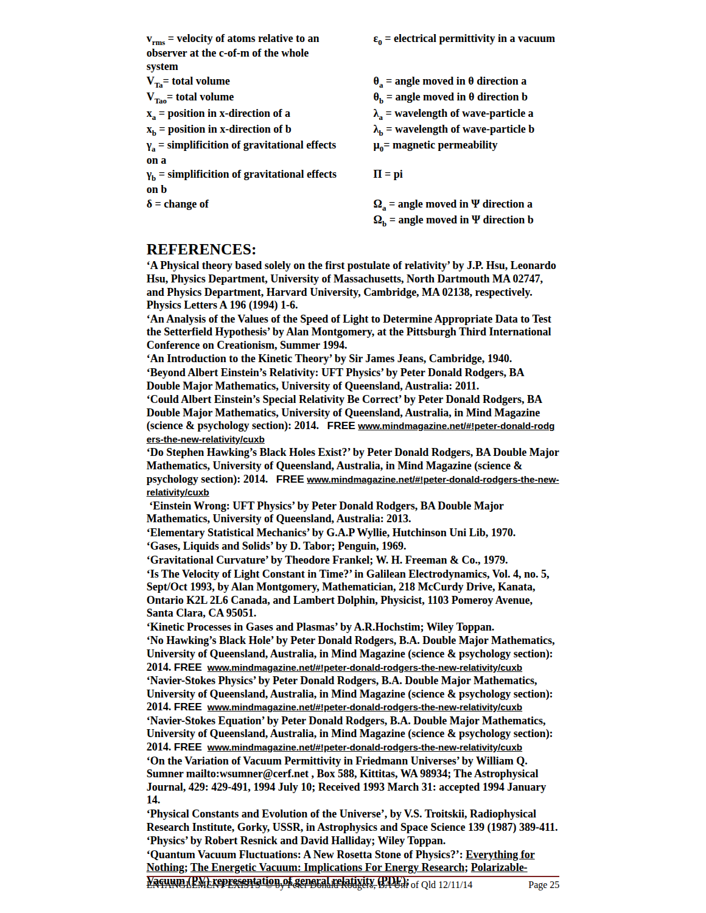| v rms = velocity of atoms relative to an observer at the c-of-m of the whole system | ε 0 = electrical permittivity in a vacuum |
| V Ta = total volume | θ a = angle moved in θ direction a |
| V Tao = total volume | θ b = angle moved in θ direction b |
| x a = position in x-direction of a | λ a = wavelength of wave-particle a |
| x b = position in x-direction of b | λ b = wavelength of wave-particle b |
| γ a = simplificition of gravitational effects on a | μ 0 = magnetic permeability |
| γ b = simplificition of gravitational effects on b | Π = pi |
| δ = change of | Ω a = angle moved in Ψ direction a |
| | Ω b = angle moved in Ψ direction b |
REFERENCES:
‘A Physical theory based solely on the first postulate of relativity’ by J.P. Hsu, Leonardo Hsu, Physics Department, University of Massachusetts, North Dartmouth MA 02747, and Physics Department, Harvard University, Cambridge, MA 02138, respectively. Physics Letters A 196 (1994) 1-6.
‘An Analysis of the Values of the Speed of Light to Determine Appropriate Data to Test the Setterfield Hypothesis’ by Alan Montgomery, at the Pittsburgh Third International Conference on Creationism, Summer 1994.
‘An Introduction to the Kinetic Theory’ by Sir James Jeans, Cambridge, 1940.
‘Beyond Albert Einstein’s Relativity: UFT Physics’ by Peter Donald Rodgers, BA Double Major Mathematics, University of Queensland, Australia: 2011.
‘Could Albert Einstein’s Special Relativity Be Correct’ by Peter Donald Rodgers, BA Double Major Mathematics, University of Queensland, Australia, in Mind Magazine (science & psychology section): 2014. FREE www.mindmagazine.net/#!peter-donald-rodgers-the-new-relativity/cuxb
‘Do Stephen Hawking’s Black Holes Exist?’ by Peter Donald Rodgers, BA Double Major Mathematics, University of Queensland, Australia, in Mind Magazine (science & psychology section): 2014. FREE www.mindmagazine.net/#!peter-donald-rodgers-the-new-relativity/cuxb
‘Einstein Wrong: UFT Physics’ by Peter Donald Rodgers, BA Double Major Mathematics, University of Queensland, Australia: 2013.
‘Elementary Statistical Mechanics’ by G.A.P Wyllie, Hutchinson Uni Lib, 1970.
‘Gases, Liquids and Solids’ by D. Tabor; Penguin, 1969.
‘Gravitational Curvature’ by Theodore Frankel; W. H. Freeman & Co., 1979.
‘Is The Velocity of Light Constant in Time?’ in Galilean Electrodynamics, Vol. 4, no. 5, Sept/Oct 1993, by Alan Montgomery, Mathematician, 218 McCurdy Drive, Kanata, Ontario K2L 2L6 Canada, and Lambert Dolphin, Physicist, 1103 Pomeroy Avenue, Santa Clara, CA 95051.
‘Kinetic Processes in Gases and Plasmas’ by A.R.Hochstim; Wiley Toppan.
‘No Hawking’s Black Hole’ by Peter Donald Rodgers, B.A. Double Major Mathematics, University of Queensland, Australia, in Mind Magazine (science & psychology section): 2014. FREE www.mindmagazine.net/#!peter-donald-rodgers-the-new-relativity/cuxb
‘Navier-Stokes Physics’ by Peter Donald Rodgers, B.A. Double Major Mathematics, University of Queensland, Australia, in Mind Magazine (science & psychology section): 2014. FREE www.mindmagazine.net/#!peter-donald-rodgers-the-new-relativity/cuxb
‘Navier-Stokes Equation’ by Peter Donald Rodgers, B.A. Double Major Mathematics, University of Queensland, Australia, in Mind Magazine (science & psychology section): 2014. FREE www.mindmagazine.net/#!peter-donald-rodgers-the-new-relativity/cuxb
‘On the Variation of Vacuum Permittivity in Friedmann Universes’ by William Q. Sumner mailto:wsumner@cerf.net , Box 588, Kittitas, WA 98934; The Astrophysical Journal, 429: 429-491, 1994 July 10; Received 1993 March 31: accepted 1994 January 14.
‘Physical Constants and Evolution of the Universe’, by V.S. Troitskii, Radiophysical Research Institute, Gorky, USSR, in Astrophysics and Space Science 139 (1987) 389-411.
‘Physics’ by Robert Resnick and David Halliday; Wiley Toppan.
‘Quantum Vacuum Fluctuations: A New Rosetta Stone of Physics?’: Everything for Nothing; The Energetic Vacuum: Implications For Energy Research; Polarizable-Vacuum (PV) representation of general relativity (PDF);
ENTANGLEMENT EXISTS © by Peter Donald Rodgers, BA Uni of Qld 12/11/14 Page 25